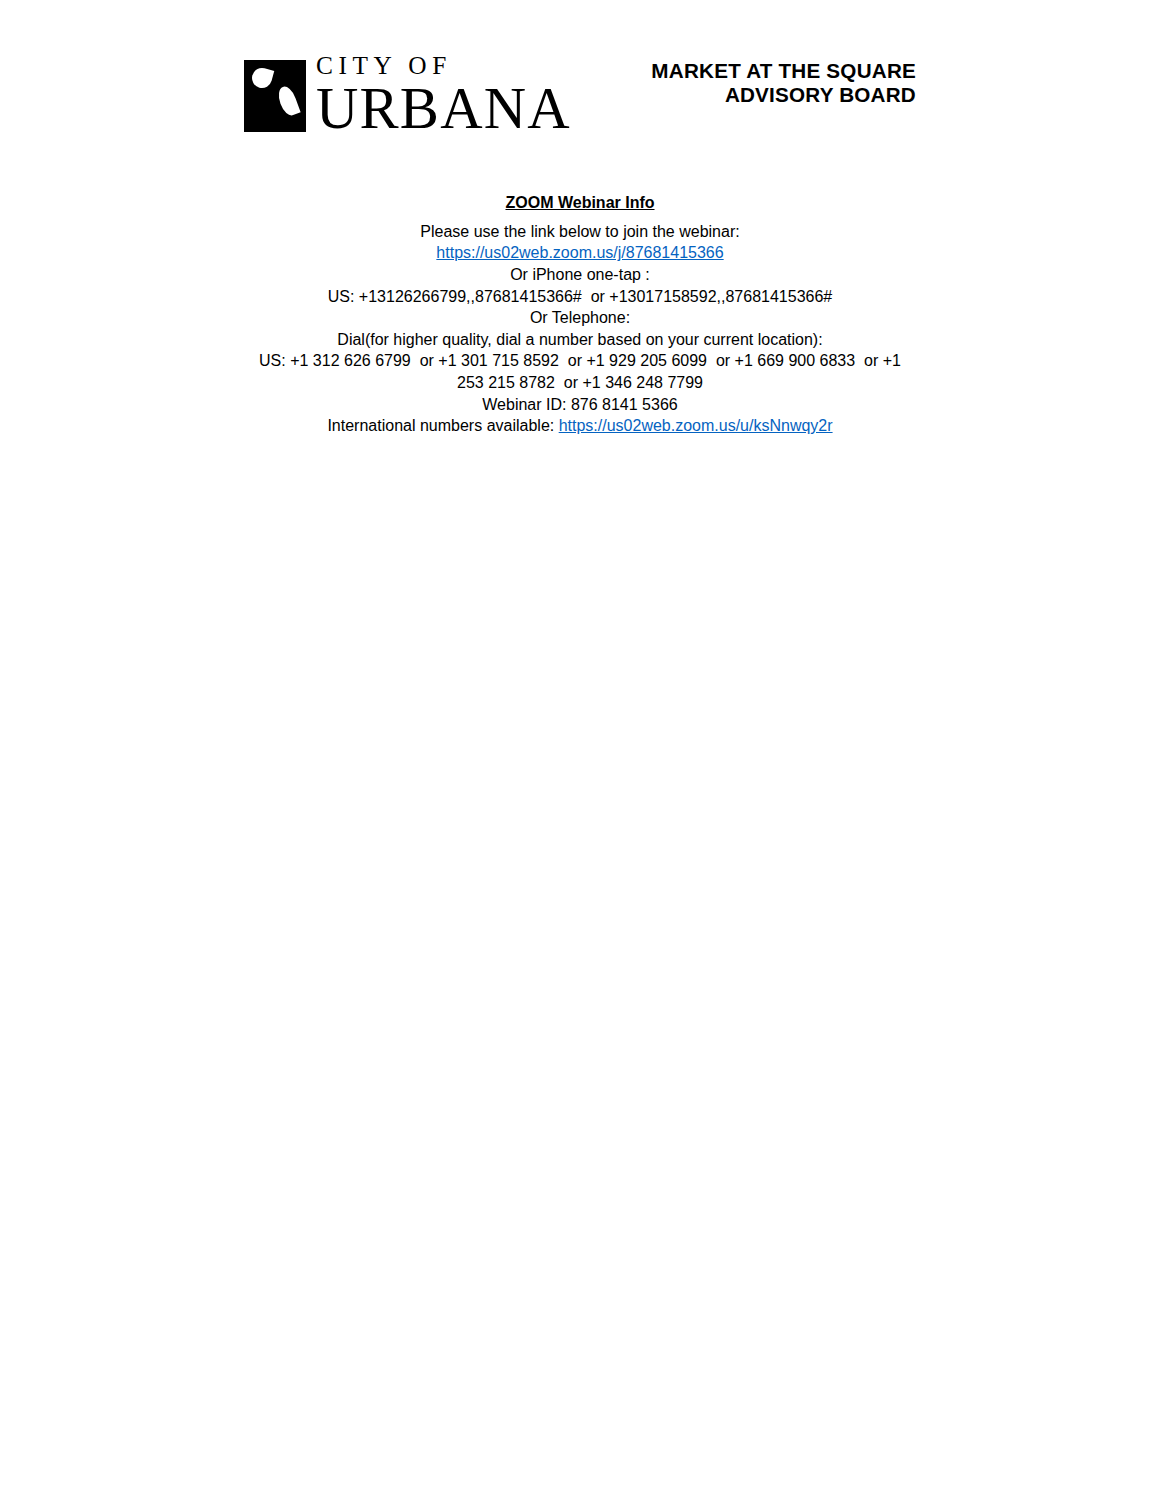CITY OF URBANA
MARKET AT THE SQUARE ADVISORY BOARD
ZOOM Webinar Info
Please use the link below to join the webinar:
https://us02web.zoom.us/j/87681415366
Or iPhone one-tap :
US: +13126266799,,87681415366# or +13017158592,,87681415366#
Or Telephone:
Dial(for higher quality, dial a number based on your current location):
US: +1 312 626 6799 or +1 301 715 8592 or +1 929 205 6099 or +1 669 900 6833 or +1 253 215 8782 or +1 346 248 7799
Webinar ID: 876 8141 5366
International numbers available: https://us02web.zoom.us/u/ksNnwqy2r